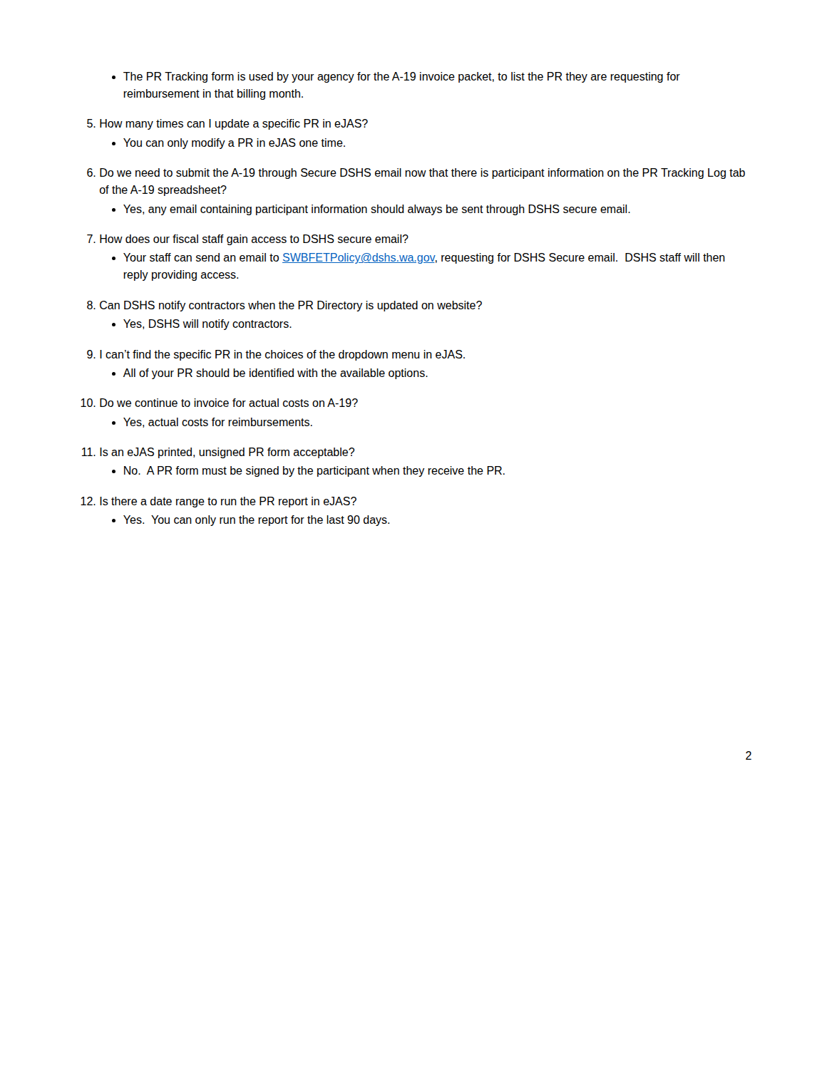The PR Tracking form is used by your agency for the A-19 invoice packet, to list the PR they are requesting for reimbursement in that billing month.
How many times can I update a specific PR in eJAS?
You can only modify a PR in eJAS one time.
Do we need to submit the A-19 through Secure DSHS email now that there is participant information on the PR Tracking Log tab of the A-19 spreadsheet?
Yes, any email containing participant information should always be sent through DSHS secure email.
How does our fiscal staff gain access to DSHS secure email?
Your staff can send an email to SWBFETPolicy@dshs.wa.gov, requesting for DSHS Secure email. DSHS staff will then reply providing access.
Can DSHS notify contractors when the PR Directory is updated on website?
Yes, DSHS will notify contractors.
I can’t find the specific PR in the choices of the dropdown menu in eJAS.
All of your PR should be identified with the available options.
Do we continue to invoice for actual costs on A-19?
Yes, actual costs for reimbursements.
Is an eJAS printed, unsigned PR form acceptable?
No. A PR form must be signed by the participant when they receive the PR.
Is there a date range to run the PR report in eJAS?
Yes. You can only run the report for the last 90 days.
2